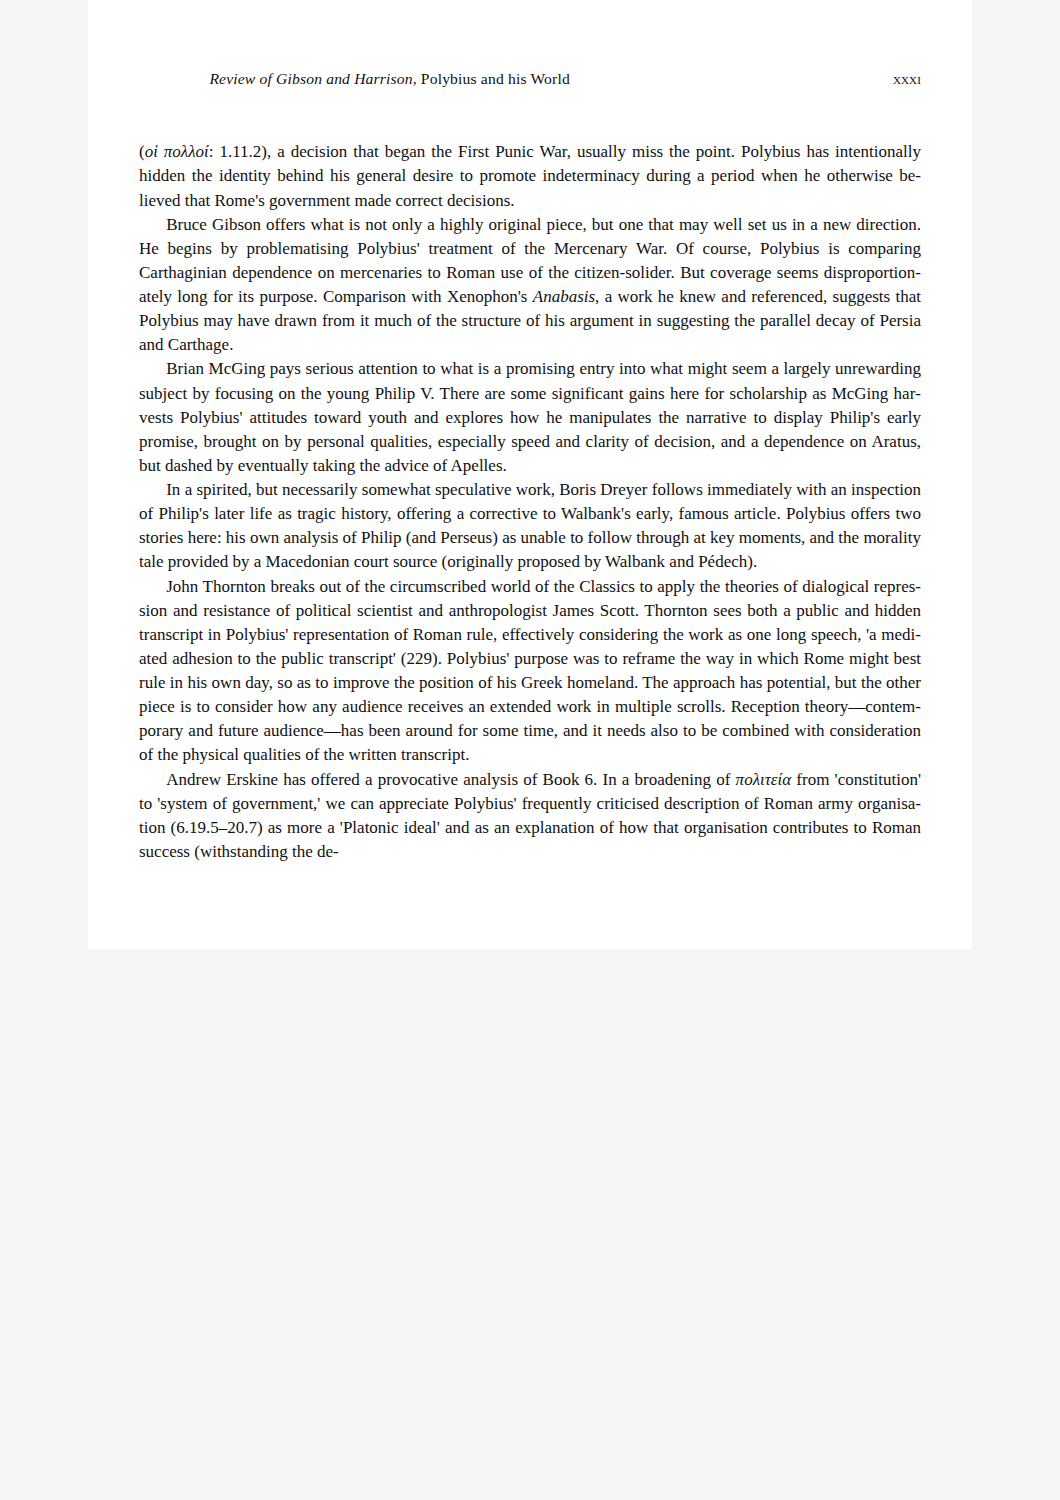Review of Gibson and Harrison, Polybius and his World xxxi
(οἱ πολλοί: 1.11.2), a decision that began the First Punic War, usually miss the point. Polybius has intentionally hidden the identity behind his general desire to promote indeterminacy during a period when he otherwise believed that Rome's government made correct decisions.
Bruce Gibson offers what is not only a highly original piece, but one that may well set us in a new direction. He begins by problematising Polybius' treatment of the Mercenary War. Of course, Polybius is comparing Carthaginian dependence on mercenaries to Roman use of the citizen-solider. But coverage seems disproportionately long for its purpose. Comparison with Xenophon's Anabasis, a work he knew and referenced, suggests that Polybius may have drawn from it much of the structure of his argument in suggesting the parallel decay of Persia and Carthage.
Brian McGing pays serious attention to what is a promising entry into what might seem a largely unrewarding subject by focusing on the young Philip V. There are some significant gains here for scholarship as McGing harvests Polybius' attitudes toward youth and explores how he manipulates the narrative to display Philip's early promise, brought on by personal qualities, especially speed and clarity of decision, and a dependence on Aratus, but dashed by eventually taking the advice of Apelles.
In a spirited, but necessarily somewhat speculative work, Boris Dreyer follows immediately with an inspection of Philip's later life as tragic history, offering a corrective to Walbank's early, famous article. Polybius offers two stories here: his own analysis of Philip (and Perseus) as unable to follow through at key moments, and the morality tale provided by a Macedonian court source (originally proposed by Walbank and Pédech).
John Thornton breaks out of the circumscribed world of the Classics to apply the theories of dialogical repression and resistance of political scientist and anthropologist James Scott. Thornton sees both a public and hidden transcript in Polybius' representation of Roman rule, effectively considering the work as one long speech, 'a mediated adhesion to the public transcript' (229). Polybius' purpose was to reframe the way in which Rome might best rule in his own day, so as to improve the position of his Greek homeland. The approach has potential, but the other piece is to consider how any audience receives an extended work in multiple scrolls. Reception theory—contemporary and future audience—has been around for some time, and it needs also to be combined with consideration of the physical qualities of the written transcript.
Andrew Erskine has offered a provocative analysis of Book 6. In a broadening of πολιτεία from 'constitution' to 'system of government,' we can appreciate Polybius' frequently criticised description of Roman army organisation (6.19.5–20.7) as more a 'Platonic ideal' and as an explanation of how that organisation contributes to Roman success (withstanding the de-